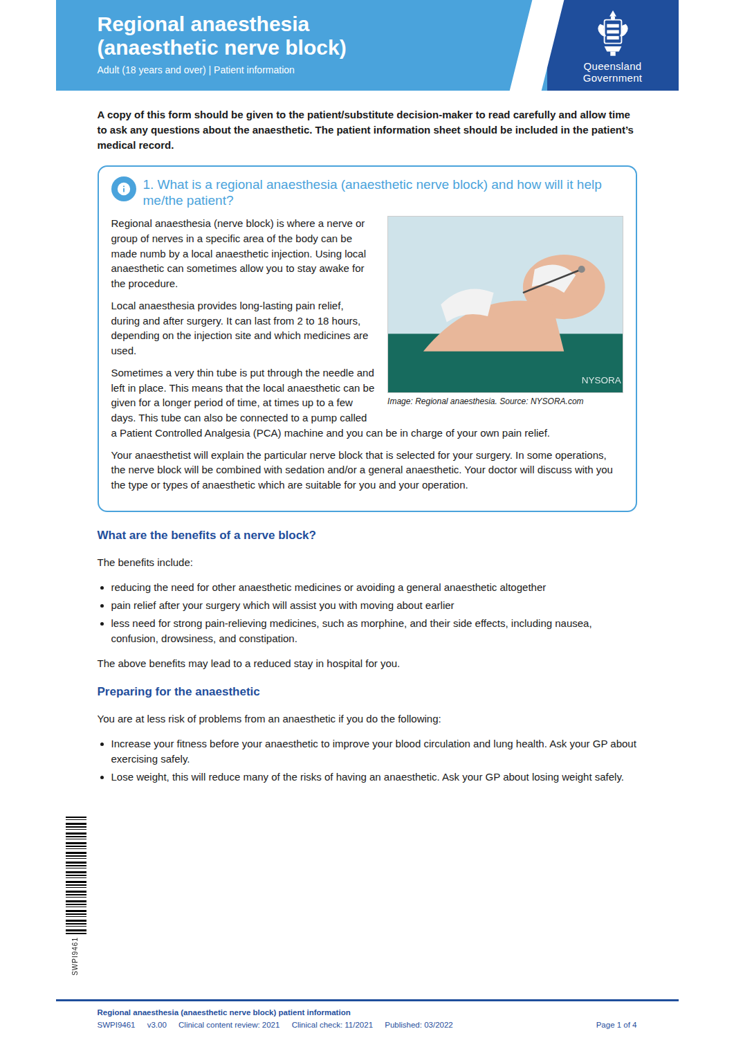Regional anaesthesia
(anaesthetic nerve block)
Adult (18 years and over) | Patient information
Queensland
Government
A copy of this form should be given to the patient/substitute decision-maker to read carefully and allow time to ask any questions about the anaesthetic. The patient information sheet should be included in the patient’s medical record.
1. What is a regional anaesthesia (anaesthetic nerve block) and how will it help me/the patient?
Image: Regional anaesthesia. Source: NYSORA.com
Regional anaesthesia (nerve block) is where a nerve or group of nerves in a specific area of the body can be made numb by a local anaesthetic injection. Using local anaesthetic can sometimes allow you to stay awake for the procedure.
Local anaesthesia provides long-lasting pain relief, during and after surgery. It can last from 2 to 18 hours, depending on the injection site and which medicines are used.
Sometimes a very thin tube is put through the needle and left in place. This means that the local anaesthetic can be given for a longer period of time, at times up to a few days. This tube can also be connected to a pump called a Patient Controlled Analgesia (PCA) machine and you can be in charge of your own pain relief.
Your anaesthetist will explain the particular nerve block that is selected for your surgery. In some operations, the nerve block will be combined with sedation and/or a general anaesthetic. Your doctor will discuss with you the type or types of anaesthetic which are suitable for you and your operation.
What are the benefits of a nerve block?
The benefits include:
reducing the need for other anaesthetic medicines or avoiding a general anaesthetic altogether
pain relief after your surgery which will assist you with moving about earlier
less need for strong pain-relieving medicines, such as morphine, and their side effects, including nausea, confusion, drowsiness, and constipation.
The above benefits may lead to a reduced stay in hospital for you.
Preparing for the anaesthetic
You are at less risk of problems from an anaesthetic if you do the following:
Increase your fitness before your anaesthetic to improve your blood circulation and lung health. Ask your GP about exercising safely.
Lose weight, this will reduce many of the risks of having an anaesthetic. Ask your GP about losing weight safely.
SWPI9461
Regional anaesthesia (anaesthetic nerve block) patient information
SWPI9461 v3.00 Clinical content review: 2021 Clinical check: 11/2021 Published: 03/2022
Page 1 of 4